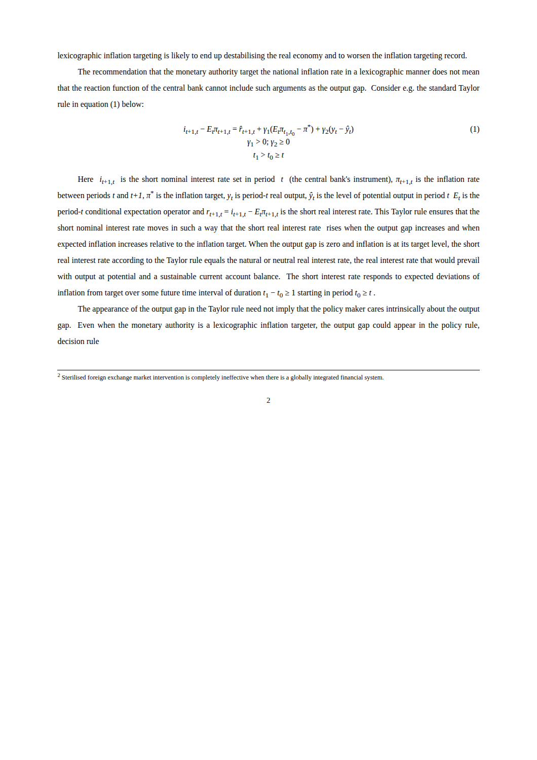lexicographic inflation targeting is likely to end up destabilising the real economy and to worsen the inflation targeting record.
The recommendation that the monetary authority target the national inflation rate in a lexicographic manner does not mean that the reaction function of the central bank cannot include such arguments as the output gap. Consider e.g. the standard Taylor rule in equation (1) below:
it+1,t − Etπt+1,t = r̂t+1,t + γ1(Etπt1,t0 − π*) + γ2(yt − ŷt) γ1 > 0; γ2 ≥ 0 (1) t1 > t0 ≥ t
Here it+1,t is the short nominal interest rate set in period t (the central bank's instrument), πt+1,t is the inflation rate between periods t and t+1, π* is the inflation target, yt is period-t real output, ŷt is the level of potential output in period t Et is the period-t conditional expectation operator and rt+1,t = it+1,t − Etπt+1,t is the short real interest rate. This Taylor rule ensures that the short nominal interest rate moves in such a way that the short real interest rate rises when the output gap increases and when expected inflation increases relative to the inflation target. When the output gap is zero and inflation is at its target level, the short real interest rate according to the Taylor rule equals the natural or neutral real interest rate, the real interest rate that would prevail with output at potential and a sustainable current account balance. The short interest rate responds to expected deviations of inflation from target over some future time interval of duration t1 − t0 ≥ 1 starting in period t0 ≥ t .
The appearance of the output gap in the Taylor rule need not imply that the policy maker cares intrinsically about the output gap. Even when the monetary authority is a lexicographic inflation targeter, the output gap could appear in the policy rule, decision rule
2 Sterilised foreign exchange market intervention is completely ineffective when there is a globally integrated financial system.
2